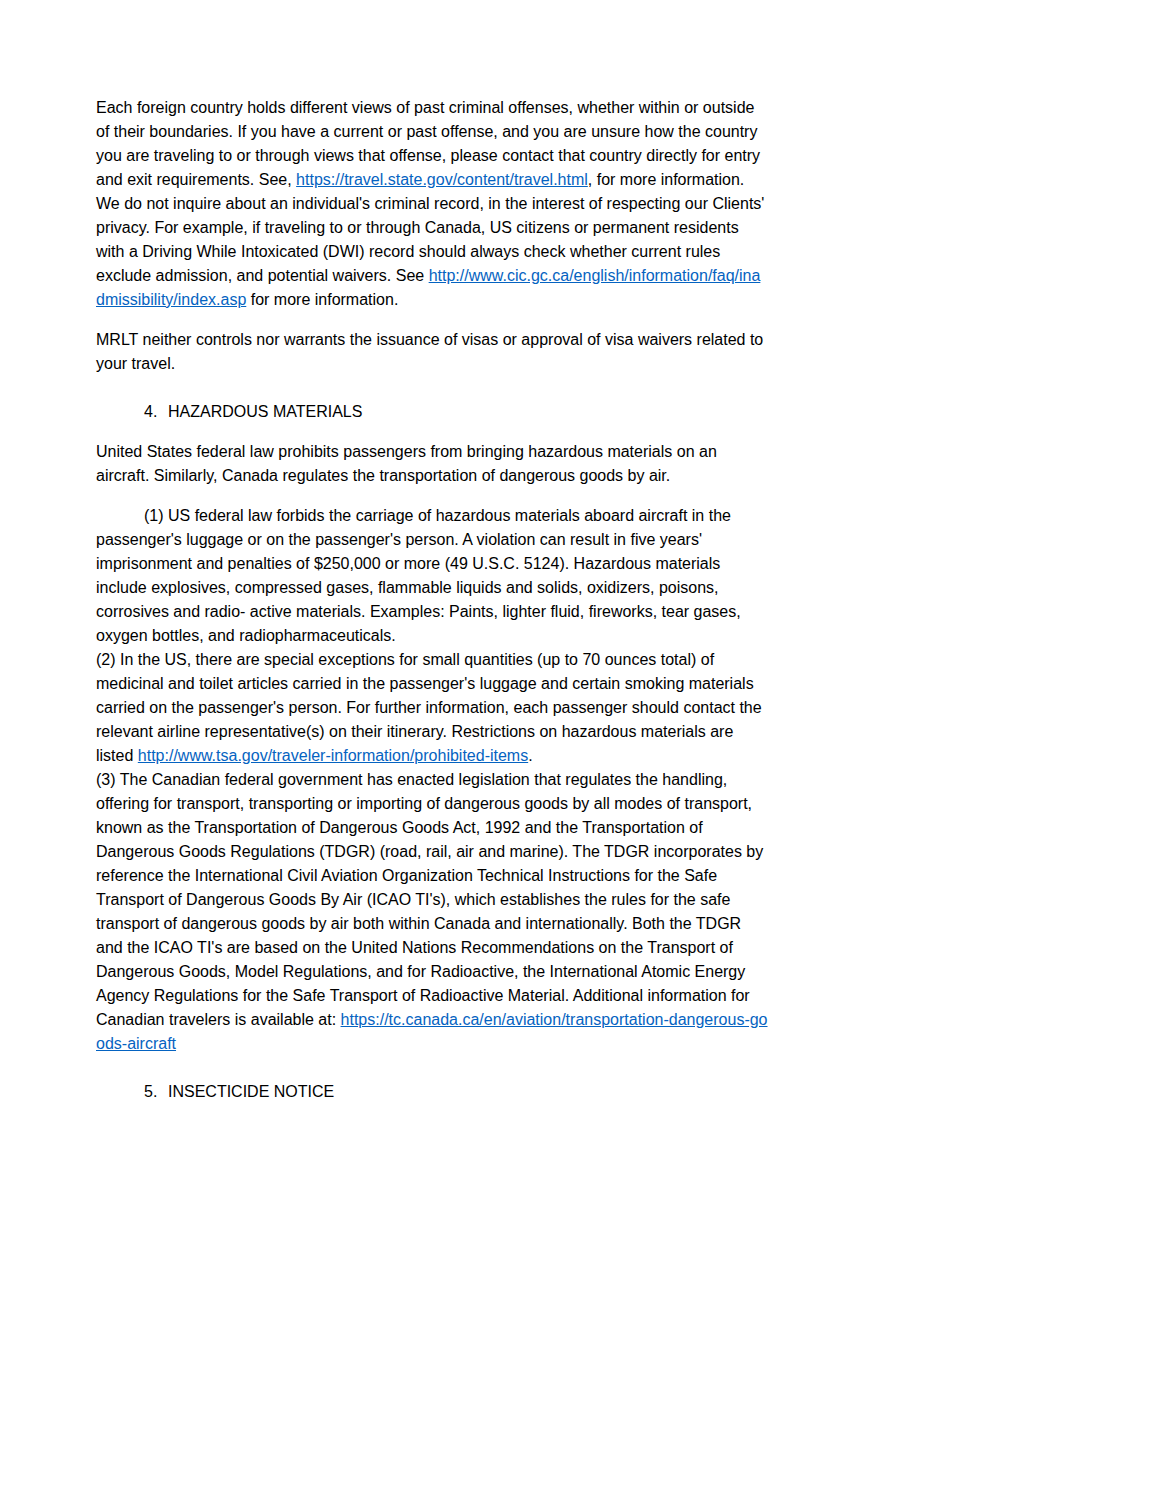Each foreign country holds different views of past criminal offenses, whether within or outside of their boundaries. If you have a current or past offense, and you are unsure how the country you are traveling to or through views that offense, please contact that country directly for entry and exit requirements. See, https://travel.state.gov/content/travel.html, for more information. We do not inquire about an individual's criminal record, in the interest of respecting our Clients' privacy. For example, if traveling to or through Canada, US citizens or permanent residents with a Driving While Intoxicated (DWI) record should always check whether current rules exclude admission, and potential waivers. See http://www.cic.gc.ca/english/information/faq/inadmissibility/index.asp for more information.
MRLT neither controls nor warrants the issuance of visas or approval of visa waivers related to your travel.
4. HAZARDOUS MATERIALS
United States federal law prohibits passengers from bringing hazardous materials on an aircraft. Similarly, Canada regulates the transportation of dangerous goods by air.
(1) US federal law forbids the carriage of hazardous materials aboard aircraft in the passenger's luggage or on the passenger's person. A violation can result in five years' imprisonment and penalties of $250,000 or more (49 U.S.C. 5124). Hazardous materials include explosives, compressed gases, flammable liquids and solids, oxidizers, poisons, corrosives and radio- active materials. Examples: Paints, lighter fluid, fireworks, tear gases, oxygen bottles, and radiopharmaceuticals.
(2) In the US, there are special exceptions for small quantities (up to 70 ounces total) of medicinal and toilet articles carried in the passenger's luggage and certain smoking materials carried on the passenger's person. For further information, each passenger should contact the relevant airline representative(s) on their itinerary. Restrictions on hazardous materials are listed http://www.tsa.gov/traveler-information/prohibited-items.
(3) The Canadian federal government has enacted legislation that regulates the handling, offering for transport, transporting or importing of dangerous goods by all modes of transport, known as the Transportation of Dangerous Goods Act, 1992 and the Transportation of Dangerous Goods Regulations (TDGR) (road, rail, air and marine). The TDGR incorporates by reference the International Civil Aviation Organization Technical Instructions for the Safe Transport of Dangerous Goods By Air (ICAO TI's), which establishes the rules for the safe transport of dangerous goods by air both within Canada and internationally. Both the TDGR and the ICAO TI's are based on the United Nations Recommendations on the Transport of Dangerous Goods, Model Regulations, and for Radioactive, the International Atomic Energy Agency Regulations for the Safe Transport of Radioactive Material. Additional information for Canadian travelers is available at: https://tc.canada.ca/en/aviation/transportation-dangerous-goods-aircraft
5. INSECTICIDE NOTICE